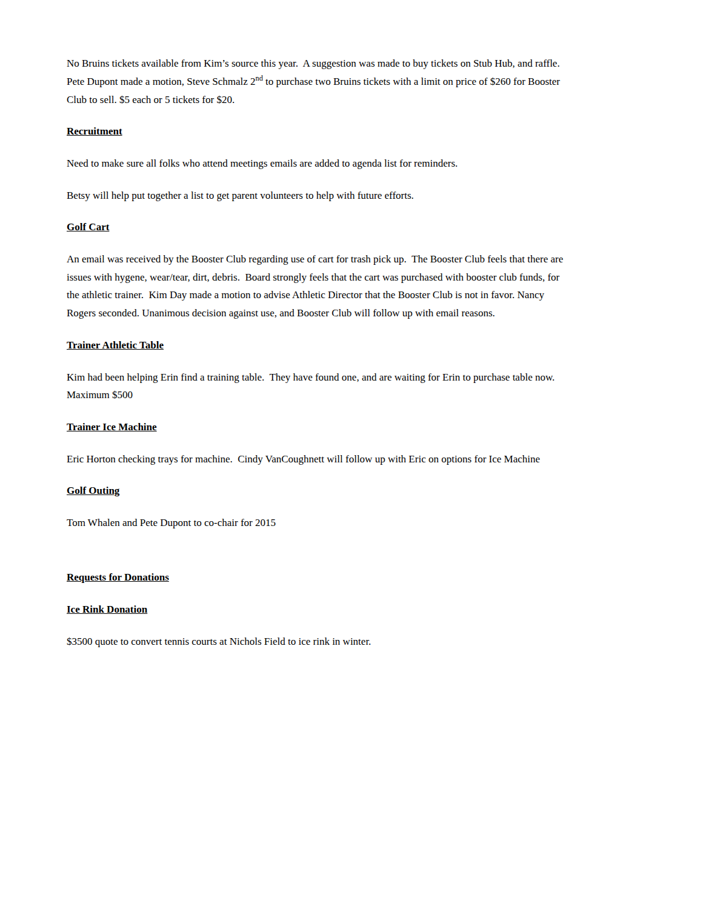No Bruins tickets available from Kim’s source this year. A suggestion was made to buy tickets on Stub Hub, and raffle. Pete Dupont made a motion, Steve Schmalz 2nd to purchase two Bruins tickets with a limit on price of $260 for Booster Club to sell. $5 each or 5 tickets for $20.
Recruitment
Need to make sure all folks who attend meetings emails are added to agenda list for reminders.
Betsy will help put together a list to get parent volunteers to help with future efforts.
Golf Cart
An email was received by the Booster Club regarding use of cart for trash pick up. The Booster Club feels that there are issues with hygene, wear/tear, dirt, debris. Board strongly feels that the cart was purchased with booster club funds, for the athletic trainer. Kim Day made a motion to advise Athletic Director that the Booster Club is not in favor. Nancy Rogers seconded. Unanimous decision against use, and Booster Club will follow up with email reasons.
Trainer Athletic Table
Kim had been helping Erin find a training table. They have found one, and are waiting for Erin to purchase table now. Maximum $500
Trainer Ice Machine
Eric Horton checking trays for machine. Cindy VanCoughnett will follow up with Eric on options for Ice Machine
Golf Outing
Tom Whalen and Pete Dupont to co-chair for 2015
Requests for Donations
Ice Rink Donation
$3500 quote to convert tennis courts at Nichols Field to ice rink in winter.